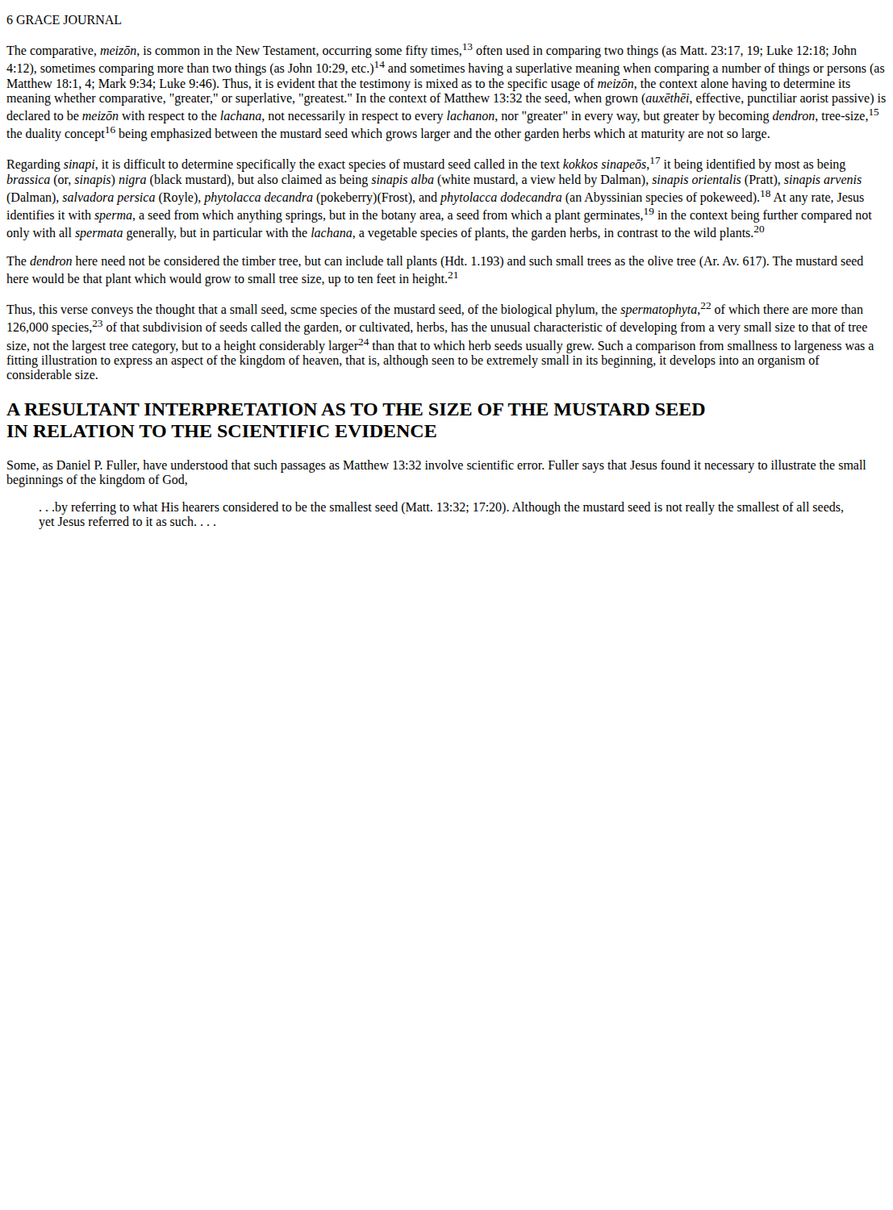6 GRACE JOURNAL
The comparative, meizōn, is common in the New Testament, occurring some fifty times,13 often used in comparing two things (as Matt. 23:17, 19; Luke 12:18; John 4:12), sometimes comparing more than two things (as John 10:29, etc.)14 and sometimes having a superlative meaning when comparing a number of things or persons (as Matthew 18:1, 4; Mark 9:34; Luke 9:46). Thus, it is evident that the testimony is mixed as to the specific usage of meizōn, the context alone having to determine its meaning whether comparative, "greater," or superlative, "greatest." In the context of Matthew 13:32 the seed, when grown (auxēthēi, effective, punctiliar aorist passive) is declared to be meizōn with respect to the lachana, not necessarily in respect to every lachanon, nor "greater" in every way, but greater by becoming dendron, tree-size,15 the duality concept16 being emphasized between the mustard seed which grows larger and the other garden herbs which at maturity are not so large.
Regarding sinapi, it is difficult to determine specifically the exact species of mustard seed called in the text kokkos sinapeōs,17 it being identified by most as being brassica (or, sinapis) nigra (black mustard), but also claimed as being sinapis alba (white mustard, a view held by Dalman), sinapis orientalis (Pratt), sinapis arvenis (Dalman), salvadora persica (Royle), phytolacca decandra (pokeberry)(Frost), and phytolacca dodecandra (an Abyssinian species of pokeweed).18 At any rate, Jesus identifies it with sperma, a seed from which anything springs, but in the botany area, a seed from which a plant germinates,19 in the context being further compared not only with all spermata generally, but in particular with the lachana, a vegetable species of plants, the garden herbs, in contrast to the wild plants.20
The dendron here need not be considered the timber tree, but can include tall plants (Hdt. 1.193) and such small trees as the olive tree (Ar. Av. 617). The mustard seed here would be that plant which would grow to small tree size, up to ten feet in height.21
Thus, this verse conveys the thought that a small seed, scme species of the mustard seed, of the biological phylum, the spermatophyta,22 of which there are more than 126,000 species,23 of that subdivision of seeds called the garden, or cultivated, herbs, has the unusual characteristic of developing from a very small size to that of tree size, not the largest tree category, but to a height considerably larger24 than that to which herb seeds usually grew. Such a comparison from smallness to largeness was a fitting illustration to express an aspect of the kingdom of heaven, that is, although seen to be extremely small in its beginning, it develops into an organism of considerable size.
A RESULTANT INTERPRETATION AS TO THE SIZE OF THE MUSTARD SEED
IN RELATION TO THE SCIENTIFIC EVIDENCE
Some, as Daniel P. Fuller, have understood that such passages as Matthew 13:32 involve scientific error. Fuller says that Jesus found it necessary to illustrate the small beginnings of the kingdom of God,
. . .by referring to what His hearers considered to be the smallest seed (Matt. 13:32; 17:20). Although the mustard seed is not really the smallest of all seeds, yet Jesus referred to it as such. . . .